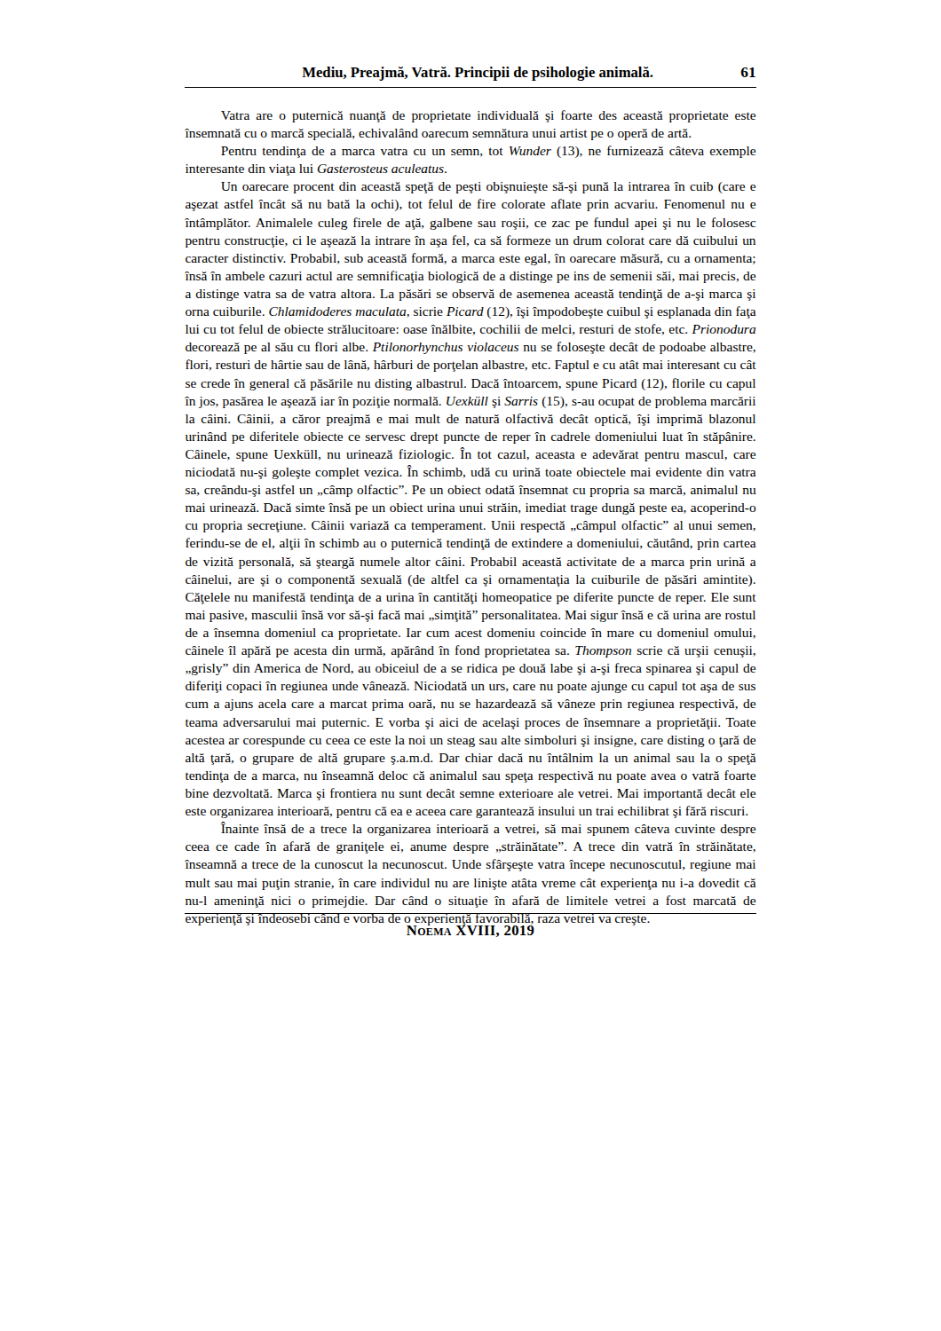Mediu, Preajmă, Vatră. Principii de psihologie animală.
61
Vatra are o puternică nuanţă de proprietate individuală şi foarte des această proprietate este însemnată cu o marcă specială, echivalând oarecum semnătura unui artist pe o operă de artă.
Pentru tendinţa de a marca vatra cu un semn, tot Wunder (13), ne furnizează câteva exemple interesante din viaţa lui Gasterosteus aculeatus.
Un oarecare procent din această speţă de peşti obişnuieşte să-şi pună la intrarea în cuib (care e aşezat astfel încât să nu bată la ochi), tot felul de fire colorate aflate prin acvariu. Fenomenul nu e întâmplător. Animalele culeg firele de aţă, galbene sau roşii, ce zac pe fundul apei şi nu le folosesc pentru construcţie, ci le aşează la intrare în aşa fel, ca să formeze un drum colorat care dă cuibului un caracter distinctiv. Probabil, sub această formă, a marca este egal, în oarecare măsură, cu a ornamenta; însă în ambele cazuri actul are semnificaţia biologică de a distinge pe ins de semenii săi, mai precis, de a distinge vatra sa de vatra altora. La păsări se observă de asemenea această tendinţă de a-şi marca şi orna cuiburile. Chlamidoderes maculata, sicrie Picard (12), îşi împodobeşte cuibul şi esplanada din faţa lui cu tot felul de obiecte strălucitoare: oase înălbite, cochilii de melci, resturi de stofe, etc. Prionodura decorează pe al său cu flori albe. Ptilonorhynchus violaceus nu se foloseşte decât de podoabe albastre, flori, resturi de hârtie sau de lână, hârburi de porţelan albastre, etc. Faptul e cu atât mai interesant cu cât se crede în general că păsările nu disting albastrul. Dacă întoarcem, spune Picard (12), florile cu capul în jos, pasărea le aşează iar în poziţie normală. Uexküll şi Sarris (15), s-au ocupat de problema marcării la câini. Câinii, a căror preajmă e mai mult de natură olfactivă decât optică, îşi imprimă blazonul urinând pe diferitele obiecte ce servesc drept puncte de reper în cadrele domeniului luat în stăpânire. Câinele, spune Uexküll, nu urinează fiziologic. În tot cazul, aceasta e adevărat pentru mascul, care niciodată nu-şi goleşte complet vezica. În schimb, udă cu urină toate obiectele mai evidente din vatra sa, creându-şi astfel un „câmp olfactic”. Pe un obiect odată însemnat cu propria sa marcă, animalul nu mai urinează. Dacă simte însă pe un obiect urina unui străin, imediat trage dungă peste ea, acoperind-o cu propria secreţiune. Câinii variază ca temperament. Unii respectă „câmpul olfactic” al unui semen, ferindu-se de el, alţii în schimb au o puternică tendinţă de extindere a domeniului, căutând, prin cartea de vizită personală, să şteargă numele altor câini. Probabil această activitate de a marca prin urină a câinelui, are şi o componentă sexuală (de altfel ca şi ornamentaţia la cuiburile de păsări amintite). Căţelele nu manifestă tendinţa de a urina în cantităţi homeopatice pe diferite puncte de reper. Ele sunt mai pasive, masculii însă vor să-şi facă mai „simţită” personalitatea. Mai sigur însă e că urina are rostul de a însemna domeniul ca proprietate. Iar cum acest domeniu coincide în mare cu domeniul omului, câinele îl apără pe acesta din urmă, apărând în fond proprietatea sa. Thompson scrie că urşii cenuşii, „grisly” din America de Nord, au obiceiul de a se ridica pe două labe şi a-şi freca spinarea şi capul de diferiţi copaci în regiunea unde vânează. Niciodată un urs, care nu poate ajunge cu capul tot aşa de sus cum a ajuns acela care a marcat prima oară, nu se hazardează să vâneze prin regiunea respectivă, de teama adversarului mai puternic. E vorba şi aici de acelaşi proces de însemnare a proprietăţii. Toate acestea ar corespunde cu ceea ce este la noi un steag sau alte simboluri şi insigne, care disting o ţară de altă ţară, o grupare de altă grupare ş.a.m.d. Dar chiar dacă nu întâlnim la un animal sau la o speţă tendinţa de a marca, nu înseamnă deloc că animalul sau speţa respectivă nu poate avea o vatră foarte bine dezvoltată. Marca şi frontiera nu sunt decât semne exterioare ale vetrei. Mai importantă decât ele este organizarea interioară, pentru că ea e aceea care garantează insului un trai echilibrat şi fără riscuri.
Înainte însă de a trece la organizarea interioară a vetrei, să mai spunem câteva cuvinte despre ceea ce cade în afară de graniţele ei, anume despre „străinătate”. A trece din vatră în străinătate, înseamnă a trece de la cunoscut la necunoscut. Unde sfârşeşte vatra începe necunoscutul, regiune mai mult sau mai puţin stranie, în care individul nu are linişte atâta vreme cât experienţa nu i-a dovedit că nu-l ameninţă nici o primejdie. Dar când o situaţie în afară de limitele vetrei a fost marcată de experienţă şi îndeosebi când e vorba de o experienţă favorabilă, raza vetrei va creşte.
Noema XVIII, 2019